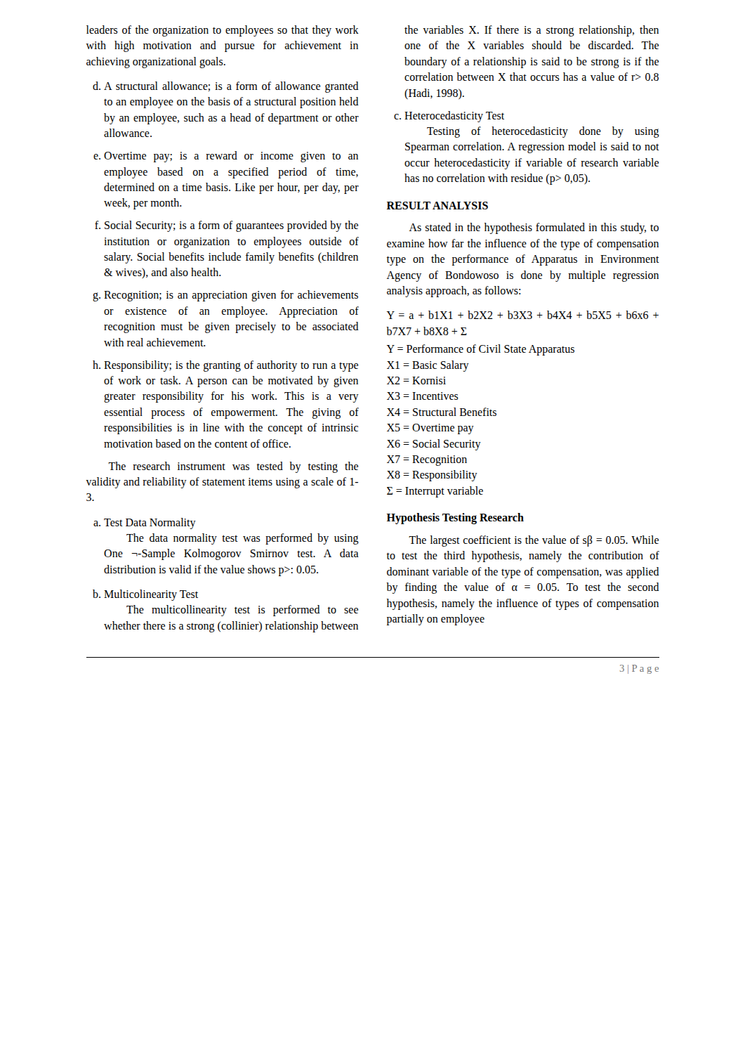leaders of the organization to employees so that they work with high motivation and pursue for achievement in achieving organizational goals.
A structural allowance; is a form of allowance granted to an employee on the basis of a structural position held by an employee, such as a head of department or other allowance.
Overtime pay; is a reward or income given to an employee based on a specified period of time, determined on a time basis. Like per hour, per day, per week, per month.
Social Security; is a form of guarantees provided by the institution or organization to employees outside of salary. Social benefits include family benefits (children & wives), and also health.
Recognition; is an appreciation given for achievements or existence of an employee. Appreciation of recognition must be given precisely to be associated with real achievement.
Responsibility; is the granting of authority to run a type of work or task. A person can be motivated by given greater responsibility for his work. This is a very essential process of empowerment. The giving of responsibilities is in line with the concept of intrinsic motivation based on the content of office.
The research instrument was tested by testing the validity and reliability of statement items using a scale of 1-3.
Test Data Normality
The data normality test was performed by using One ¬-Sample Kolmogorov Smirnov test. A data distribution is valid if the value shows p>: 0.05.
Multicolinearity Test
The multicollinearity test is performed to see whether there is a strong (collinier) relationship between the variables X. If there is a strong relationship, then one of the X variables should be discarded. The boundary of a relationship is said to be strong is if the correlation between X that occurs has a value of r> 0.8 (Hadi, 1998).
Heterocedasticity Test
Testing of heterocedasticity done by using Spearman correlation. A regression model is said to not occur heterocedasticity if variable of research variable has no correlation with residue (p> 0,05).
RESULT ANALYSIS
As stated in the hypothesis formulated in this study, to examine how far the influence of the type of compensation type on the performance of Apparatus in Environment Agency of Bondowoso is done by multiple regression analysis approach, as follows:
Y = a + b1X1 + b2X2 + b3X3 + b4X4 + b5X5 + b6x6 + b7X7 + b8X8 + Σ
Y = Performance of Civil State Apparatus
X1 = Basic Salary
X2 = Kornisi
X3 = Incentives
X4 = Structural Benefits
X5 = Overtime pay
X6 = Social Security
X7 = Recognition
X8 = Responsibility
Σ = Interrupt variable
Hypothesis Testing Research
The largest coefficient is the value of sβ = 0.05. While to test the third hypothesis, namely the contribution of dominant variable of the type of compensation, was applied by finding the value of α = 0.05. To test the second hypothesis, namely the influence of types of compensation partially on employee
3 | P a g e